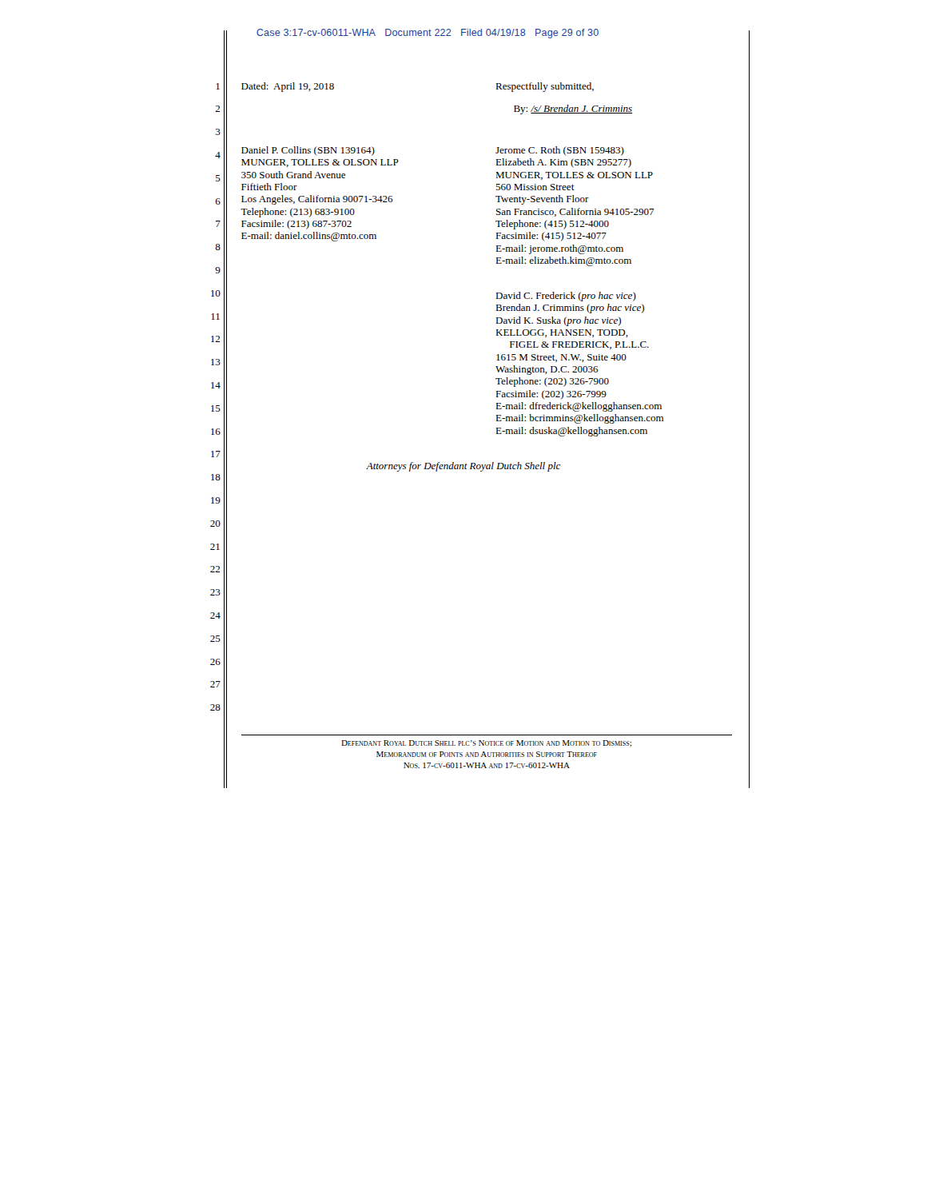Case 3:17-cv-06011-WHA Document 222 Filed 04/19/18 Page 29 of 30
1
2
3
4
5
6
7
8
9
10
11
12
13
14
15
16
17
18
19
20
21
22
23
24
25
26
27
28
Dated: April 19, 2018
Respectfully submitted,
By: /s/ Brendan J. Crimmins
Daniel P. Collins (SBN 139164)
MUNGER, TOLLES & OLSON LLP
350 South Grand Avenue
Fiftieth Floor
Los Angeles, California 90071-3426
Telephone: (213) 683-9100
Facsimile: (213) 687-3702
E-mail: daniel.collins@mto.com
Jerome C. Roth (SBN 159483)
Elizabeth A. Kim (SBN 295277)
MUNGER, TOLLES & OLSON LLP
560 Mission Street
Twenty-Seventh Floor
San Francisco, California 94105-2907
Telephone: (415) 512-4000
Facsimile: (415) 512-4077
E-mail: jerome.roth@mto.com
E-mail: elizabeth.kim@mto.com
David C. Frederick (pro hac vice)
Brendan J. Crimmins (pro hac vice)
David K. Suska (pro hac vice)
KELLOGG, HANSEN, TODD,
FIGEL & FREDERICK, P.L.L.C. 1615 M Street, N.W., Suite 400
Washington, D.C. 20036
Telephone: (202) 326-7900
Facsimile: (202) 326-7999
E-mail: dfrederick@kellogghansen.com
E-mail: bcrimmins@kellogghansen.com
E-mail: dsuska@kellogghansen.com
Attorneys for Defendant Royal Dutch Shell plc
Defendant Royal Dutch Shell plc’s Notice of Motion and Motion to Dismiss; Memorandum of Points and Authorities in Support Thereof Nos. 17-cv-6011-WHA and 17-cv-6012-WHA